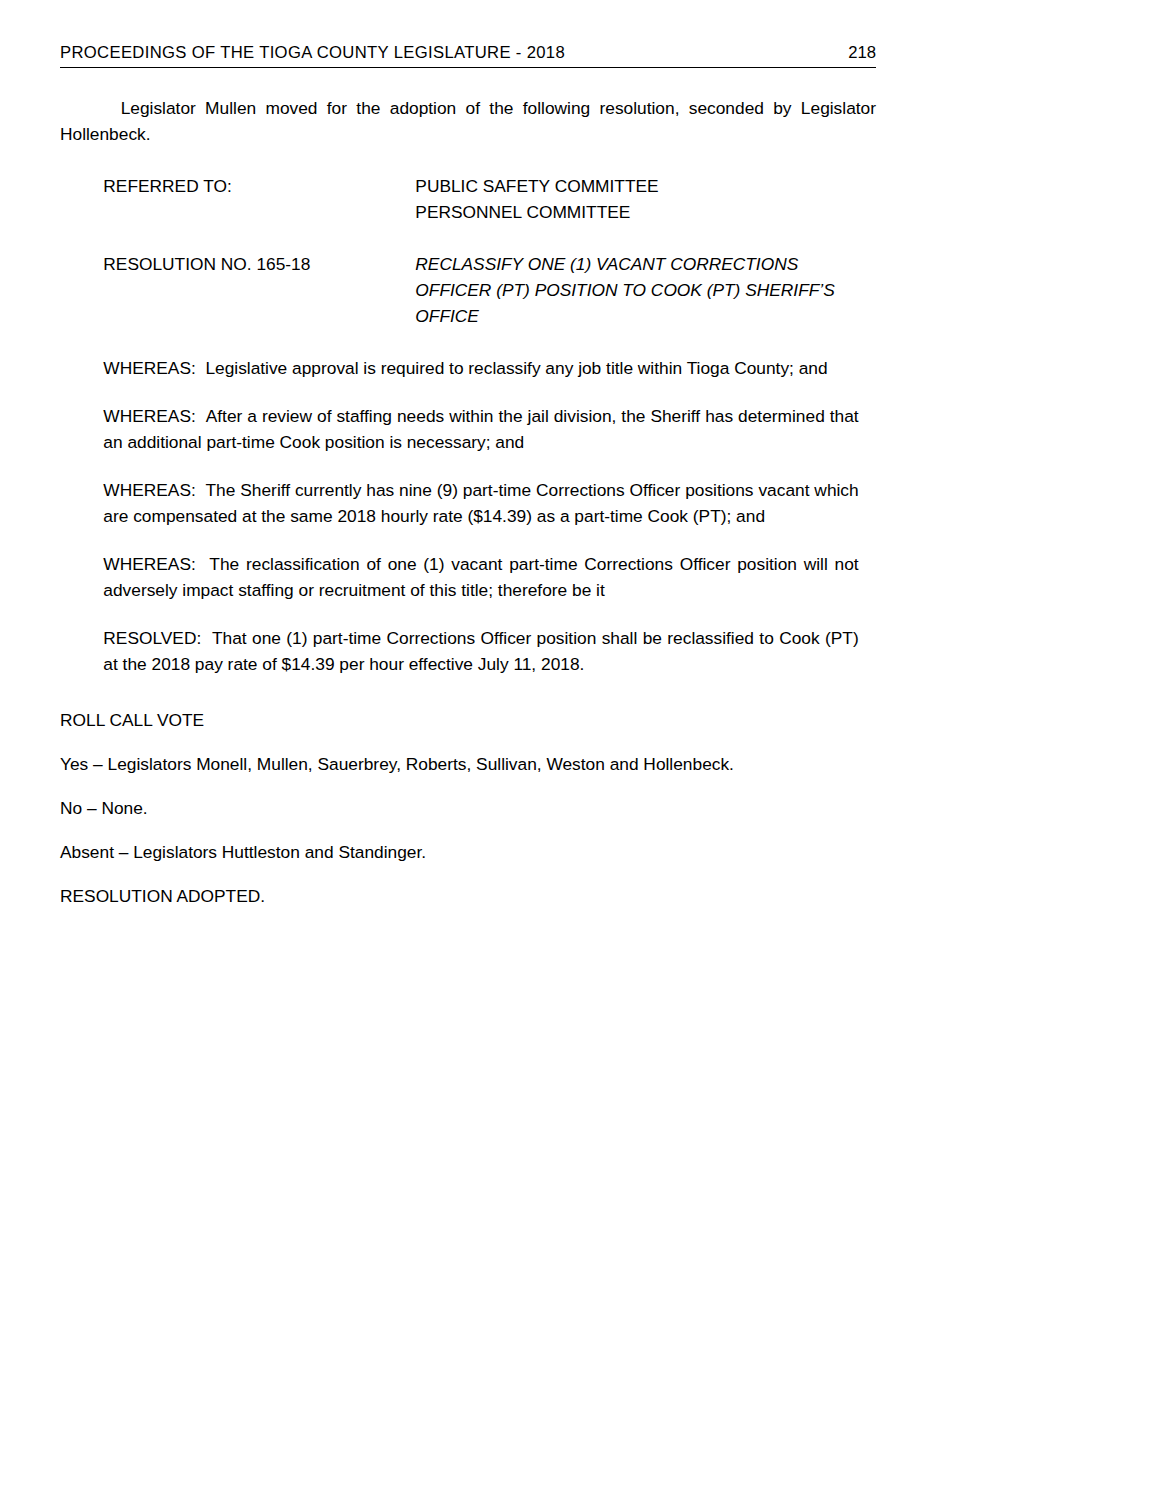PROCEEDINGS OF THE TIOGA COUNTY LEGISLATURE - 2018 218
Legislator Mullen moved for the adoption of the following resolution, seconded by Legislator Hollenbeck.
REFERRED TO:
PUBLIC SAFETY COMMITTEE
PERSONNEL COMMITTEE
RESOLUTION NO. 165-18
RECLASSIFY ONE (1) VACANT CORRECTIONS OFFICER (PT) POSITION TO COOK (PT) SHERIFF’S OFFICE
WHEREAS: Legislative approval is required to reclassify any job title within Tioga County; and
WHEREAS: After a review of staffing needs within the jail division, the Sheriff has determined that an additional part-time Cook position is necessary; and
WHEREAS: The Sheriff currently has nine (9) part-time Corrections Officer positions vacant which are compensated at the same 2018 hourly rate ($14.39) as a part-time Cook (PT); and
WHEREAS: The reclassification of one (1) vacant part-time Corrections Officer position will not adversely impact staffing or recruitment of this title; therefore be it
RESOLVED: That one (1) part-time Corrections Officer position shall be reclassified to Cook (PT) at the 2018 pay rate of $14.39 per hour effective July 11, 2018.
ROLL CALL VOTE
Yes – Legislators Monell, Mullen, Sauerbrey, Roberts, Sullivan, Weston and Hollenbeck.
No – None.
Absent – Legislators Huttleston and Standinger.
RESOLUTION ADOPTED.